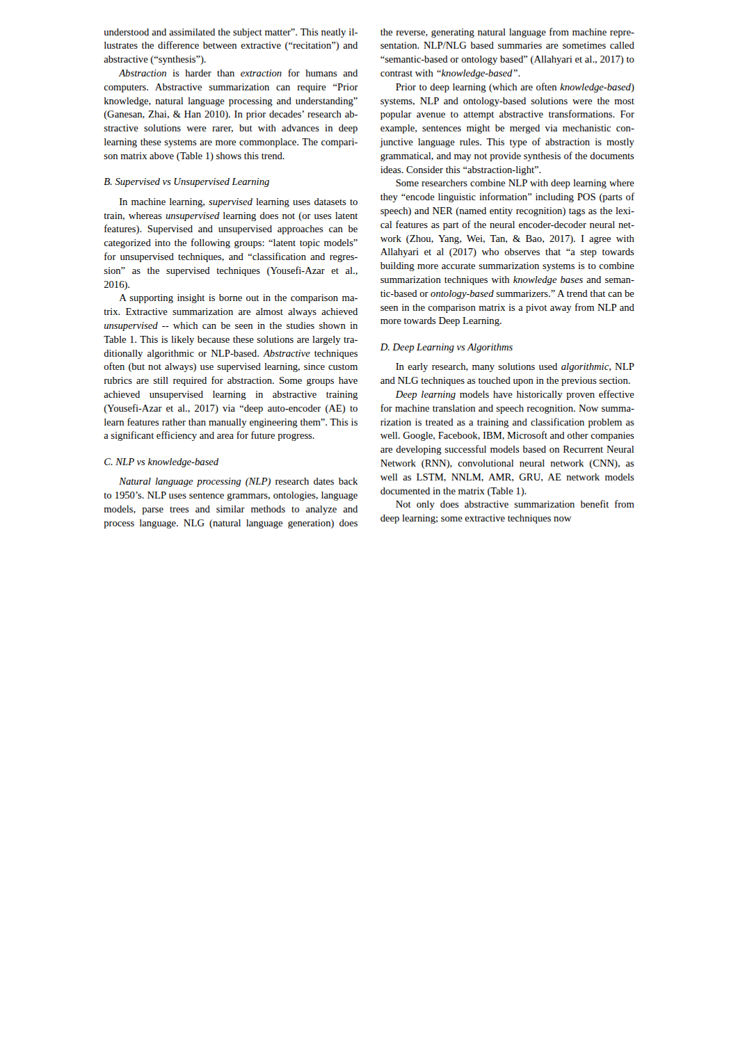understood and assimilated the subject matter”. This neatly illustrates the difference between extractive (“recitation”) and abstractive (“synthesis”).
Abstraction is harder than extraction for humans and computers. Abstractive summarization can require “Prior knowledge, natural language processing and understanding” (Ganesan, Zhai, & Han 2010). In prior decades’ research abstractive solutions were rarer, but with advances in deep learning these systems are more commonplace. The comparison matrix above (Table 1) shows this trend.
B. Supervised vs Unsupervised Learning
In machine learning, supervised learning uses datasets to train, whereas unsupervised learning does not (or uses latent features). Supervised and unsupervised approaches can be categorized into the following groups: “latent topic models” for unsupervised techniques, and “classification and regression” as the supervised techniques (Yousefi-Azar et al., 2016).
A supporting insight is borne out in the comparison matrix. Extractive summarization are almost always achieved unsupervised -- which can be seen in the studies shown in Table 1. This is likely because these solutions are largely traditionally algorithmic or NLP-based. Abstractive techniques often (but not always) use supervised learning, since custom rubrics are still required for abstraction. Some groups have achieved unsupervised learning in abstractive training (Yousefi-Azar et al., 2017) via “deep auto-encoder (AE) to learn features rather than manually engineering them”. This is a significant efficiency and area for future progress.
C. NLP vs knowledge-based
Natural language processing (NLP) research dates back to 1950’s. NLP uses sentence grammars, ontologies, language models, parse trees and similar methods to analyze and process language. NLG (natural language generation) does the reverse, generating natural language from machine representation. NLP/NLG based summaries are sometimes called “semantic-based or ontology based” (Allahyari et al., 2017) to contrast with “knowledge-based”.
Prior to deep learning (which are often knowledge-based) systems, NLP and ontology-based solutions were the most popular avenue to attempt abstractive transformations. For example, sentences might be merged via mechanistic conjunctive language rules. This type of abstraction is mostly grammatical, and may not provide synthesis of the documents ideas. Consider this “abstraction-light”.
Some researchers combine NLP with deep learning where they “encode linguistic information” including POS (parts of speech) and NER (named entity recognition) tags as the lexical features as part of the neural encoder-decoder neural network (Zhou, Yang, Wei, Tan, & Bao, 2017). I agree with Allahyari et al (2017) who observes that “a step towards building more accurate summarization systems is to combine summarization techniques with knowledge bases and semantic-based or ontology-based summarizers.” A trend that can be seen in the comparison matrix is a pivot away from NLP and more towards Deep Learning.
D. Deep Learning vs Algorithms
In early research, many solutions used algorithmic, NLP and NLG techniques as touched upon in the previous section.
Deep learning models have historically proven effective for machine translation and speech recognition. Now summarization is treated as a training and classification problem as well. Google, Facebook, IBM, Microsoft and other companies are developing successful models based on Recurrent Neural Network (RNN), convolutional neural network (CNN), as well as LSTM, NNLM, AMR, GRU, AE network models documented in the matrix (Table 1).
Not only does abstractive summarization benefit from deep learning; some extractive techniques now